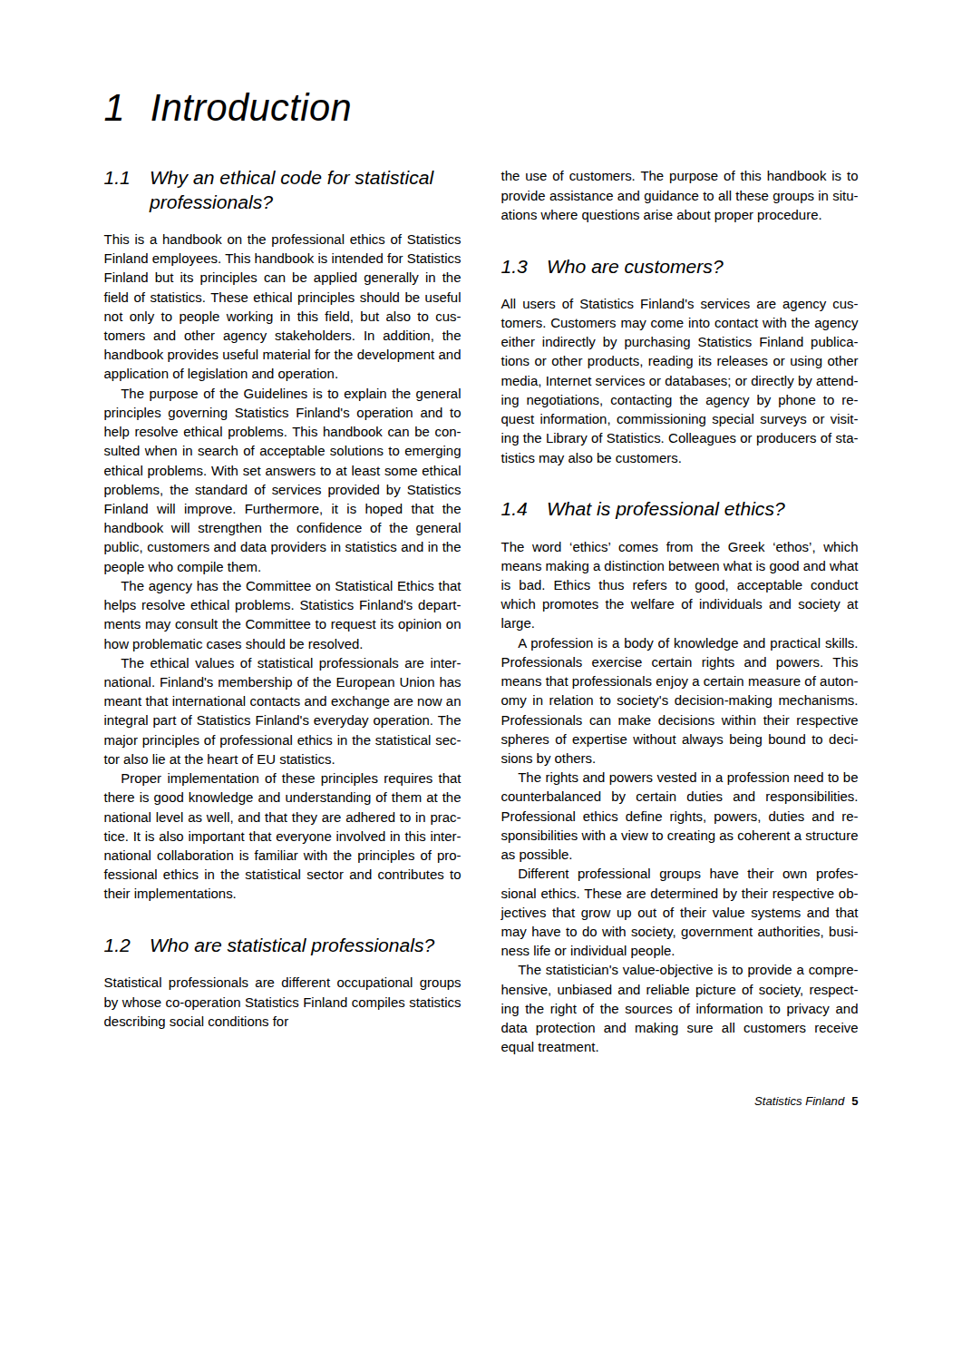1 Introduction
1.1 Why an ethical code for statistical professionals?
This is a handbook on the professional ethics of Statistics Finland employees. This handbook is intended for Statistics Finland but its principles can be applied generally in the field of statistics. These ethical principles should be useful not only to people working in this field, but also to customers and other agency stakeholders. In addition, the handbook provides useful material for the development and application of legislation and operation.
The purpose of the Guidelines is to explain the general principles governing Statistics Finland's operation and to help resolve ethical problems. This handbook can be consulted when in search of acceptable solutions to emerging ethical problems. With set answers to at least some ethical problems, the standard of services provided by Statistics Finland will improve. Furthermore, it is hoped that the handbook will strengthen the confidence of the general public, customers and data providers in statistics and in the people who compile them.
The agency has the Committee on Statistical Ethics that helps resolve ethical problems. Statistics Finland's departments may consult the Committee to request its opinion on how problematic cases should be resolved.
The ethical values of statistical professionals are international. Finland's membership of the European Union has meant that international contacts and exchange are now an integral part of Statistics Finland's everyday operation. The major principles of professional ethics in the statistical sector also lie at the heart of EU statistics.
Proper implementation of these principles requires that there is good knowledge and understanding of them at the national level as well, and that they are adhered to in practice. It is also important that everyone involved in this international collaboration is familiar with the principles of professional ethics in the statistical sector and contributes to their implementations.
1.2 Who are statistical professionals?
Statistical professionals are different occupational groups by whose co-operation Statistics Finland compiles statistics describing social conditions for
the use of customers. The purpose of this handbook is to provide assistance and guidance to all these groups in situations where questions arise about proper procedure.
1.3 Who are customers?
All users of Statistics Finland's services are agency customers. Customers may come into contact with the agency either indirectly by purchasing Statistics Finland publications or other products, reading its releases or using other media, Internet services or databases; or directly by attending negotiations, contacting the agency by phone to request information, commissioning special surveys or visiting the Library of Statistics. Colleagues or producers of statistics may also be customers.
1.4 What is professional ethics?
The word ‘ethics’ comes from the Greek ‘ethos’, which means making a distinction between what is good and what is bad. Ethics thus refers to good, acceptable conduct which promotes the welfare of individuals and society at large.
A profession is a body of knowledge and practical skills. Professionals exercise certain rights and powers. This means that professionals enjoy a certain measure of autonomy in relation to society's decision-making mechanisms. Professionals can make decisions within their respective spheres of expertise without always being bound to decisions by others.
The rights and powers vested in a profession need to be counterbalanced by certain duties and responsibilities. Professional ethics define rights, powers, duties and responsibilities with a view to creating as coherent a structure as possible.
Different professional groups have their own professional ethics. These are determined by their respective objectives that grow up out of their value systems and that may have to do with society, government authorities, business life or individual people.
The statistician's value-objective is to provide a comprehensive, unbiased and reliable picture of society, respecting the right of the sources of information to privacy and data protection and making sure all customers receive equal treatment.
Statistics Finland5